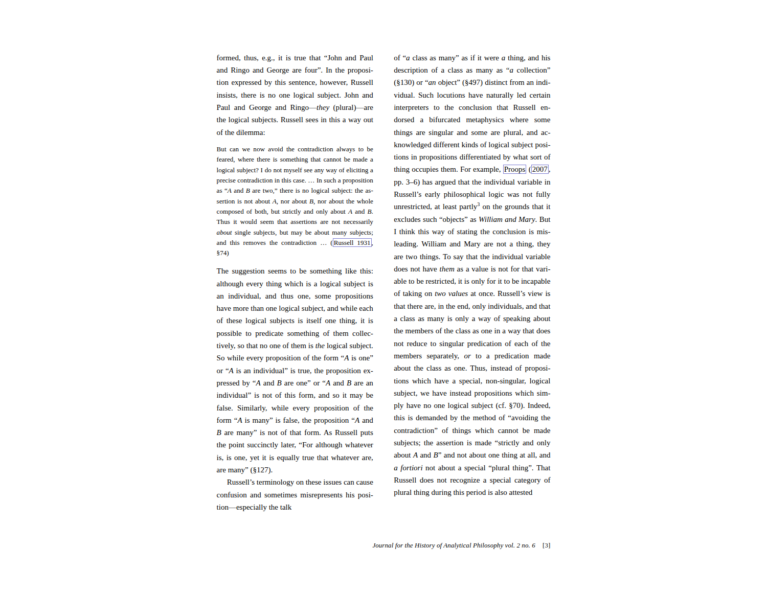formed, thus, e.g., it is true that “John and Paul and Ringo and George are four”. In the proposition expressed by this sentence, however, Russell insists, there is no one logical subject. John and Paul and George and Ringo—they (plural)—are the logical subjects. Russell sees in this a way out of the dilemma:
But can we now avoid the contradiction always to be feared, where there is something that cannot be made a logical subject? I do not myself see any way of eliciting a precise contradiction in this case. … In such a proposition as “A and B are two,” there is no logical subject: the assertion is not about A, nor about B, nor about the whole composed of both, but strictly and only about A and B. Thus it would seem that assertions are not necessarily about single subjects, but may be about many subjects; and this removes the contradiction … (Russell 1931, §74)
The suggestion seems to be something like this: although every thing which is a logical subject is an individual, and thus one, some propositions have more than one logical subject, and while each of these logical subjects is itself one thing, it is possible to predicate something of them collectively, so that no one of them is the logical subject. So while every proposition of the form “A is one” or “A is an individual” is true, the proposition expressed by “A and B are one” or “A and B are an individual” is not of this form, and so it may be false. Similarly, while every proposition of the form “A is many” is false, the proposition “A and B are many” is not of that form. As Russell puts the point succinctly later, “For although whatever is, is one, yet it is equally true that whatever are, are many” (§127).
Russell’s terminology on these issues can cause confusion and sometimes misrepresents his position—especially the talk
of “a class as many” as if it were a thing, and his description of a class as many as “a collection” (§130) or “an object” (§497) distinct from an individual. Such locutions have naturally led certain interpreters to the conclusion that Russell endorsed a bifurcated metaphysics where some things are singular and some are plural, and acknowledged different kinds of logical subject positions in propositions differentiated by what sort of thing occupies them. For example, Proops (2007, pp. 3–6) has argued that the individual variable in Russell’s early philosophical logic was not fully unrestricted, at least partly3 on the grounds that it excludes such “objects” as William and Mary. But I think this way of stating the conclusion is misleading. William and Mary are not a thing, they are two things. To say that the individual variable does not have them as a value is not for that variable to be restricted, it is only for it to be incapable of taking on two values at once. Russell’s view is that there are, in the end, only individuals, and that a class as many is only a way of speaking about the members of the class as one in a way that does not reduce to singular predication of each of the members separately, or to a predication made about the class as one. Thus, instead of propositions which have a special, non-singular, logical subject, we have instead propositions which simply have no one logical subject (cf. §70). Indeed, this is demanded by the method of “avoiding the contradiction” of things which cannot be made subjects; the assertion is made “strictly and only about A and B” and not about one thing at all, and a fortiori not about a special “plural thing”. That Russell does not recognize a special category of plural thing during this period is also attested
Journal for the History of Analytical Philosophy vol. 2 no. 6[3]